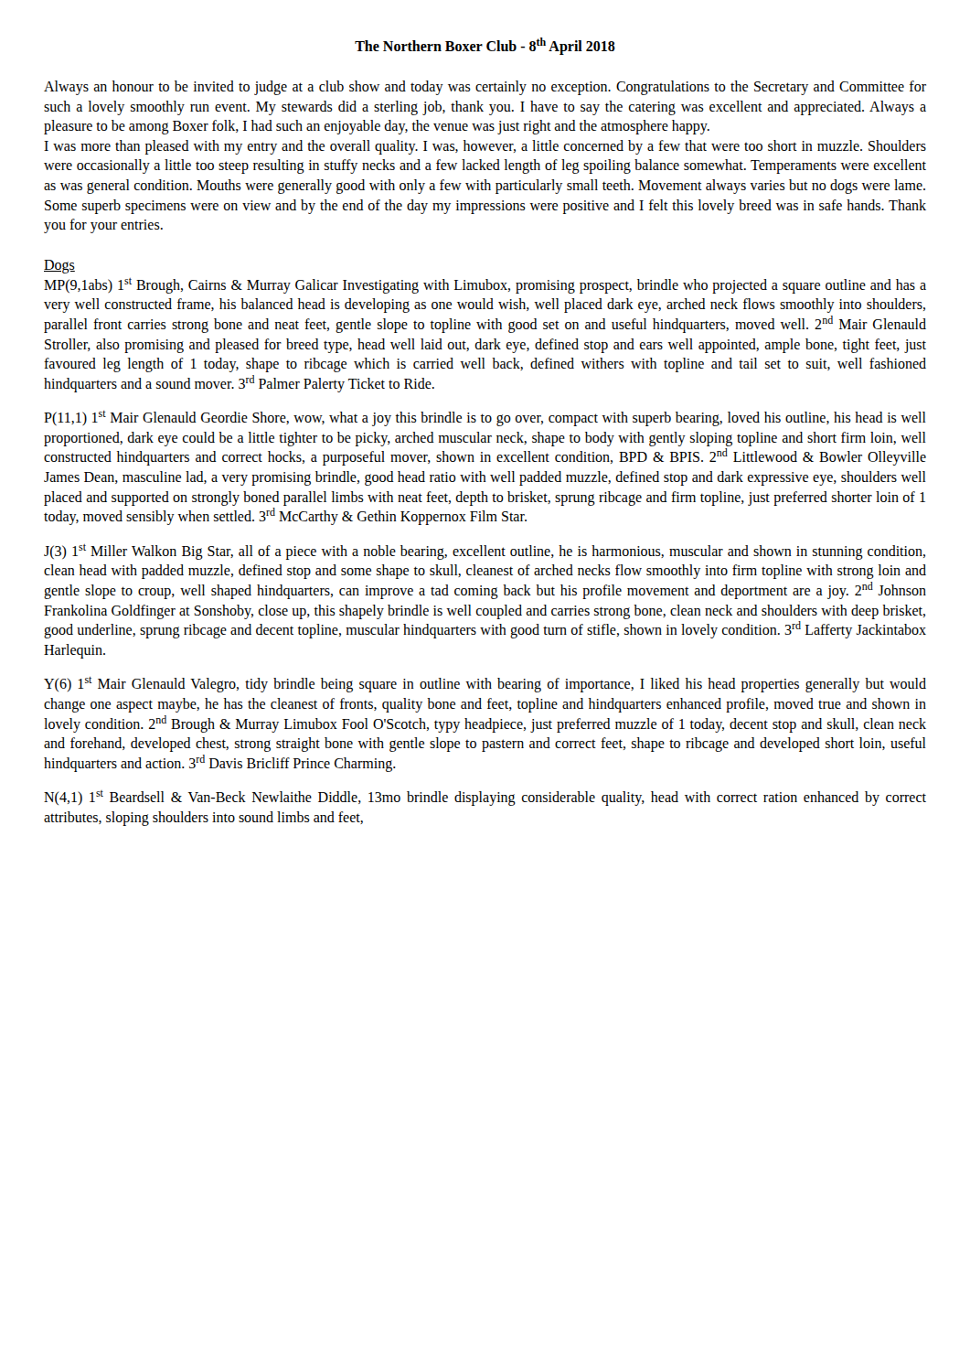The Northern Boxer Club - 8th April 2018
Always an honour to be invited to judge at a club show and today was certainly no exception. Congratulations to the Secretary and Committee for such a lovely smoothly run event. My stewards did a sterling job, thank you. I have to say the catering was excellent and appreciated. Always a pleasure to be among Boxer folk, I had such an enjoyable day, the venue was just right and the atmosphere happy.
I was more than pleased with my entry and the overall quality. I was, however, a little concerned by a few that were too short in muzzle. Shoulders were occasionally a little too steep resulting in stuffy necks and a few lacked length of leg spoiling balance somewhat. Temperaments were excellent as was general condition. Mouths were generally good with only a few with particularly small teeth. Movement always varies but no dogs were lame. Some superb specimens were on view and by the end of the day my impressions were positive and I felt this lovely breed was in safe hands. Thank you for your entries.
Dogs
MP(9,1abs) 1st Brough, Cairns & Murray Galicar Investigating with Limubox, promising prospect, brindle who projected a square outline and has a very well constructed frame, his balanced head is developing as one would wish, well placed dark eye, arched neck flows smoothly into shoulders, parallel front carries strong bone and neat feet, gentle slope to topline with good set on and useful hindquarters, moved well. 2nd Mair Glenauld Stroller, also promising and pleased for breed type, head well laid out, dark eye, defined stop and ears well appointed, ample bone, tight feet, just favoured leg length of 1 today, shape to ribcage which is carried well back, defined withers with topline and tail set to suit, well fashioned hindquarters and a sound mover. 3rd Palmer Palerty Ticket to Ride.
P(11,1) 1st Mair Glenauld Geordie Shore, wow, what a joy this brindle is to go over, compact with superb bearing, loved his outline, his head is well proportioned, dark eye could be a little tighter to be picky, arched muscular neck, shape to body with gently sloping topline and short firm loin, well constructed hindquarters and correct hocks, a purposeful mover, shown in excellent condition, BPD & BPIS. 2nd Littlewood & Bowler Olleyville James Dean, masculine lad, a very promising brindle, good head ratio with well padded muzzle, defined stop and dark expressive eye, shoulders well placed and supported on strongly boned parallel limbs with neat feet, depth to brisket, sprung ribcage and firm topline, just preferred shorter loin of 1 today, moved sensibly when settled. 3rd McCarthy & Gethin Koppernox Film Star.
J(3) 1st Miller Walkon Big Star, all of a piece with a noble bearing, excellent outline, he is harmonious, muscular and shown in stunning condition, clean head with padded muzzle, defined stop and some shape to skull, cleanest of arched necks flow smoothly into firm topline with strong loin and gentle slope to croup, well shaped hindquarters, can improve a tad coming back but his profile movement and deportment are a joy. 2nd Johnson Frankolina Goldfinger at Sonshoby, close up, this shapely brindle is well coupled and carries strong bone, clean neck and shoulders with deep brisket, good underline, sprung ribcage and decent topline, muscular hindquarters with good turn of stifle, shown in lovely condition. 3rd Lafferty Jackintabox Harlequin.
Y(6) 1st Mair Glenauld Valegro, tidy brindle being square in outline with bearing of importance, I liked his head properties generally but would change one aspect maybe, he has the cleanest of fronts, quality bone and feet, topline and hindquarters enhanced profile, moved true and shown in lovely condition. 2nd Brough & Murray Limubox Fool O'Scotch, typy headpiece, just preferred muzzle of 1 today, decent stop and skull, clean neck and forehand, developed chest, strong straight bone with gentle slope to pastern and correct feet, shape to ribcage and developed short loin, useful hindquarters and action. 3rd Davis Bricliff Prince Charming.
N(4,1) 1st Beardsell & Van-Beck Newlaithe Diddle, 13mo brindle displaying considerable quality, head with correct ration enhanced by correct attributes, sloping shoulders into sound limbs and feet,